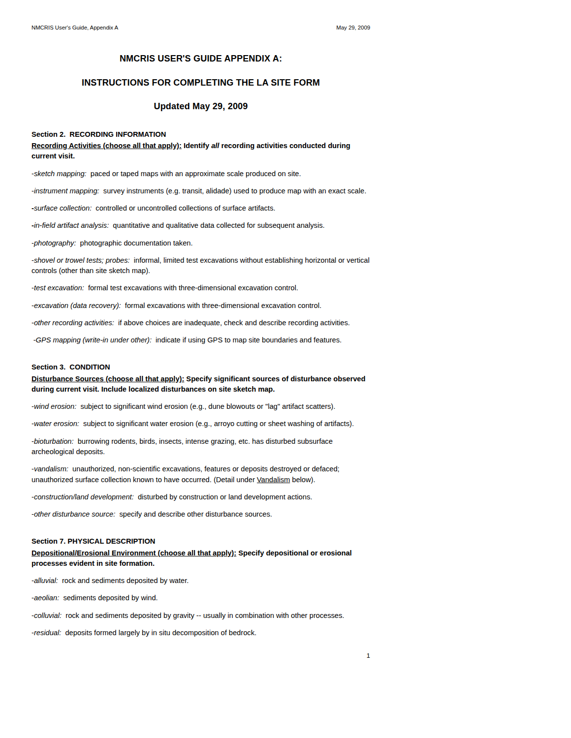NMCRIS User's Guide, Appendix A May 29, 2009
NMCRIS USER'S GUIDE APPENDIX A: INSTRUCTIONS FOR COMPLETING THE LA SITE FORM Updated May 29, 2009
Section 2. RECORDING INFORMATION
Recording Activities (choose all that apply): Identify all recording activities conducted during current visit.
-sketch mapping: paced or taped maps with an approximate scale produced on site.
-instrument mapping: survey instruments (e.g. transit, alidade) used to produce map with an exact scale.
-surface collection: controlled or uncontrolled collections of surface artifacts.
-in-field artifact analysis: quantitative and qualitative data collected for subsequent analysis.
-photography: photographic documentation taken.
-shovel or trowel tests; probes: informal, limited test excavations without establishing horizontal or vertical controls (other than site sketch map).
-test excavation: formal test excavations with three-dimensional excavation control.
-excavation (data recovery): formal excavations with three-dimensional excavation control.
-other recording activities: if above choices are inadequate, check and describe recording activities.
-GPS mapping (write-in under other): indicate if using GPS to map site boundaries and features.
Section 3. CONDITION
Disturbance Sources (choose all that apply): Specify significant sources of disturbance observed during current visit. Include localized disturbances on site sketch map.
-wind erosion: subject to significant wind erosion (e.g., dune blowouts or "lag" artifact scatters).
-water erosion: subject to significant water erosion (e.g., arroyo cutting or sheet washing of artifacts).
-bioturbation: burrowing rodents, birds, insects, intense grazing, etc. has disturbed subsurface archeological deposits.
-vandalism: unauthorized, non-scientific excavations, features or deposits destroyed or defaced; unauthorized surface collection known to have occurred. (Detail under Vandalism below).
-construction/land development: disturbed by construction or land development actions.
-other disturbance source: specify and describe other disturbance sources.
Section 7. PHYSICAL DESCRIPTION
Depositional/Erosional Environment (choose all that apply): Specify depositional or erosional processes evident in site formation.
-alluvial: rock and sediments deposited by water.
-aeolian: sediments deposited by wind.
-colluvial: rock and sediments deposited by gravity -- usually in combination with other processes.
-residual: deposits formed largely by in situ decomposition of bedrock.
1